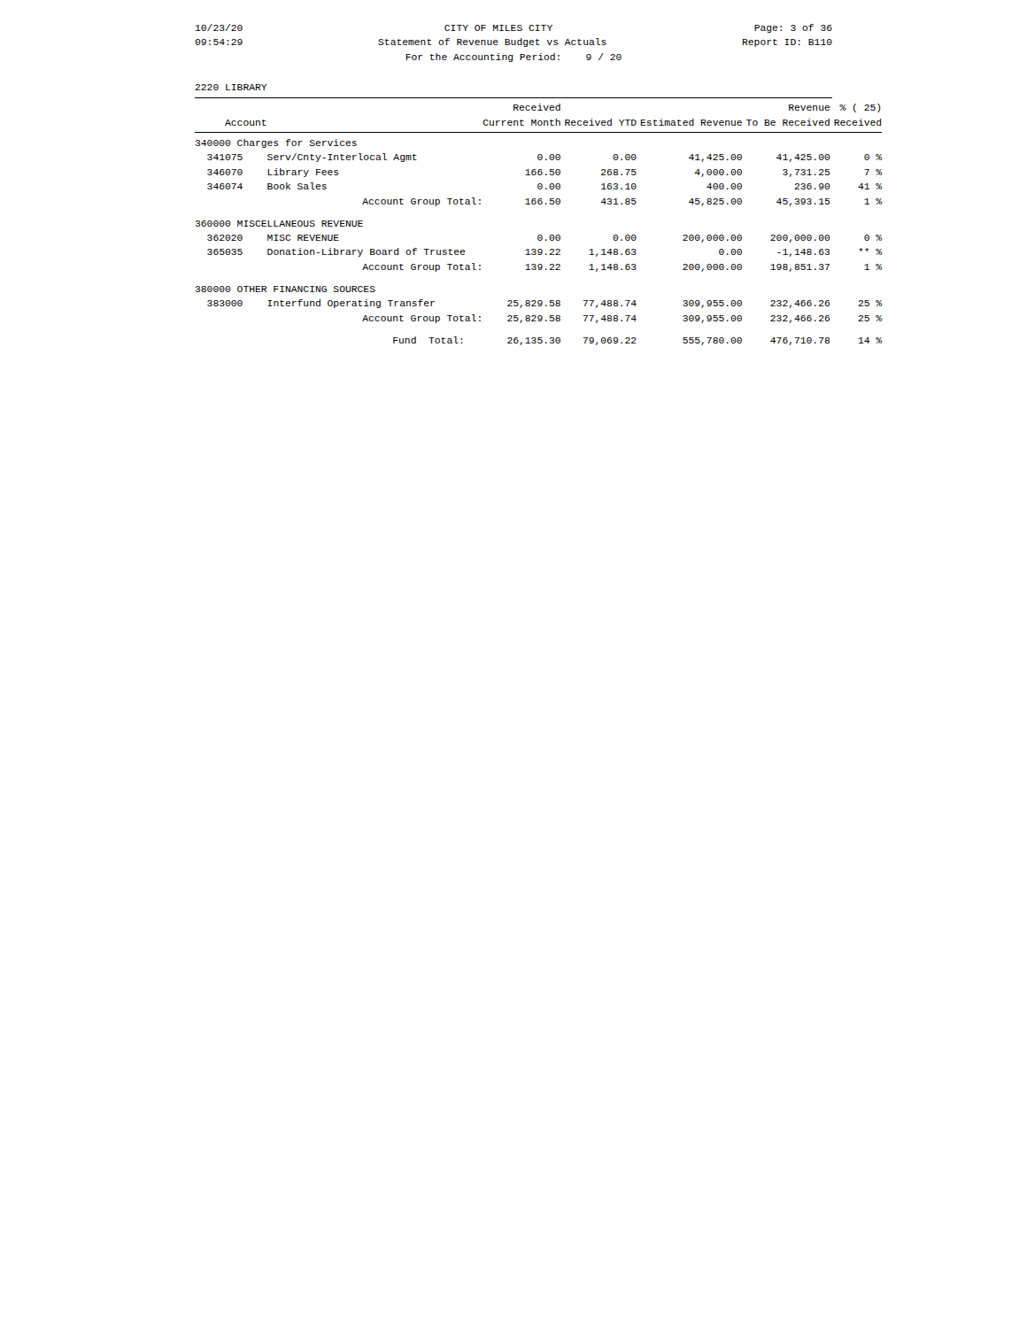10/23/20 CITY OF MILES CITY Page: 3 of 36
09:54:29 Statement of Revenue Budget vs Actuals Report ID: B110
For the Accounting Period: 9 / 20
2220 LIBRARY
| | | Received | | | Revenue | % ( 25) |
| --- | --- | --- | --- | --- | --- | --- |
| Account | | Current Month | Received YTD | Estimated Revenue | To Be Received | Received |
| 340000 Charges for Services | | | | | |
| 341075 | Serv/Cnty-Interlocal Agmt | 0.00 | 0.00 | 41,425.00 | 41,425.00 | 0 % |
| 346070 | Library Fees | 166.50 | 268.75 | 4,000.00 | 3,731.25 | 7 % |
| 346074 | Book Sales | 0.00 | 163.10 | 400.00 | 236.90 | 41 % |
| | Account Group Total: | 166.50 | 431.85 | 45,825.00 | 45,393.15 | 1 % |
| 360000 MISCELLANEOUS REVENUE | | | | | |
| 362020 | MISC REVENUE | 0.00 | 0.00 | 200,000.00 | 200,000.00 | 0 % |
| 365035 | Donation-Library Board of Trustee | 139.22 | 1,148.63 | 0.00 | -1,148.63 | ** % |
| | Account Group Total: | 139.22 | 1,148.63 | 200,000.00 | 198,851.37 | 1 % |
| 380000 OTHER FINANCING SOURCES | | | | | |
| 383000 | Interfund Operating Transfer | 25,829.58 | 77,488.74 | 309,955.00 | 232,466.26 | 25 % |
| | Account Group Total: | 25,829.58 | 77,488.74 | 309,955.00 | 232,466.26 | 25 % |
| | Fund Total: | 26,135.30 | 79,069.22 | 555,780.00 | 476,710.78 | 14 % |